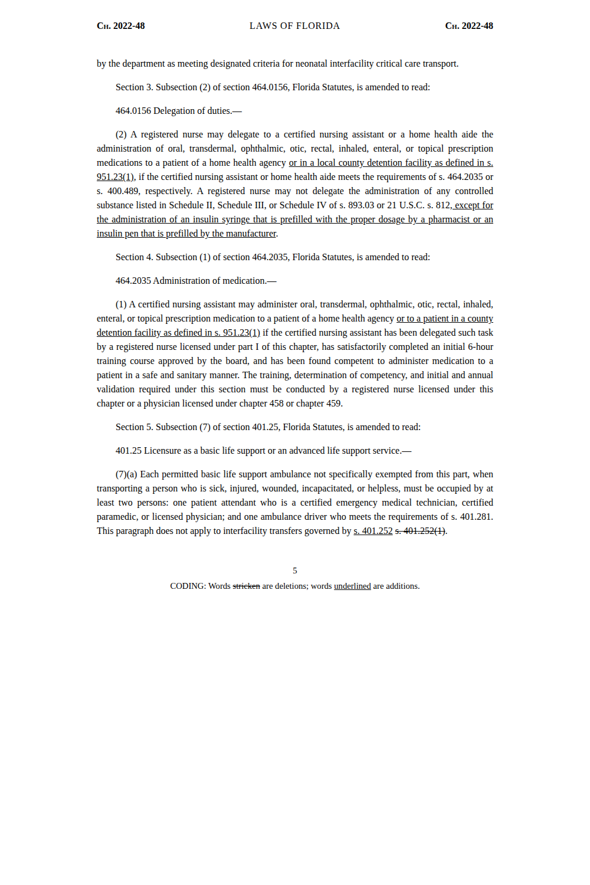Ch. 2022-48 LAWS OF FLORIDA Ch. 2022-48
by the department as meeting designated criteria for neonatal interfacility critical care transport.
Section 3. Subsection (2) of section 464.0156, Florida Statutes, is amended to read:
464.0156 Delegation of duties.—
(2) A registered nurse may delegate to a certified nursing assistant or a home health aide the administration of oral, transdermal, ophthalmic, otic, rectal, inhaled, enteral, or topical prescription medications to a patient of a home health agency or in a local county detention facility as defined in s. 951.23(1), if the certified nursing assistant or home health aide meets the requirements of s. 464.2035 or s. 400.489, respectively. A registered nurse may not delegate the administration of any controlled substance listed in Schedule II, Schedule III, or Schedule IV of s. 893.03 or 21 U.S.C. s. 812, except for the administration of an insulin syringe that is prefilled with the proper dosage by a pharmacist or an insulin pen that is prefilled by the manufacturer.
Section 4. Subsection (1) of section 464.2035, Florida Statutes, is amended to read:
464.2035 Administration of medication.—
(1) A certified nursing assistant may administer oral, transdermal, ophthalmic, otic, rectal, inhaled, enteral, or topical prescription medication to a patient of a home health agency or to a patient in a county detention facility as defined in s. 951.23(1) if the certified nursing assistant has been delegated such task by a registered nurse licensed under part I of this chapter, has satisfactorily completed an initial 6-hour training course approved by the board, and has been found competent to administer medication to a patient in a safe and sanitary manner. The training, determination of competency, and initial and annual validation required under this section must be conducted by a registered nurse licensed under this chapter or a physician licensed under chapter 458 or chapter 459.
Section 5. Subsection (7) of section 401.25, Florida Statutes, is amended to read:
401.25 Licensure as a basic life support or an advanced life support service.—
(7)(a) Each permitted basic life support ambulance not specifically exempted from this part, when transporting a person who is sick, injured, wounded, incapacitated, or helpless, must be occupied by at least two persons: one patient attendant who is a certified emergency medical technician, certified paramedic, or licensed physician; and one ambulance driver who meets the requirements of s. 401.281. This paragraph does not apply to interfacility transfers governed by s. 401.252 s. 401.252(1).
5
CODING: Words stricken are deletions; words underlined are additions.